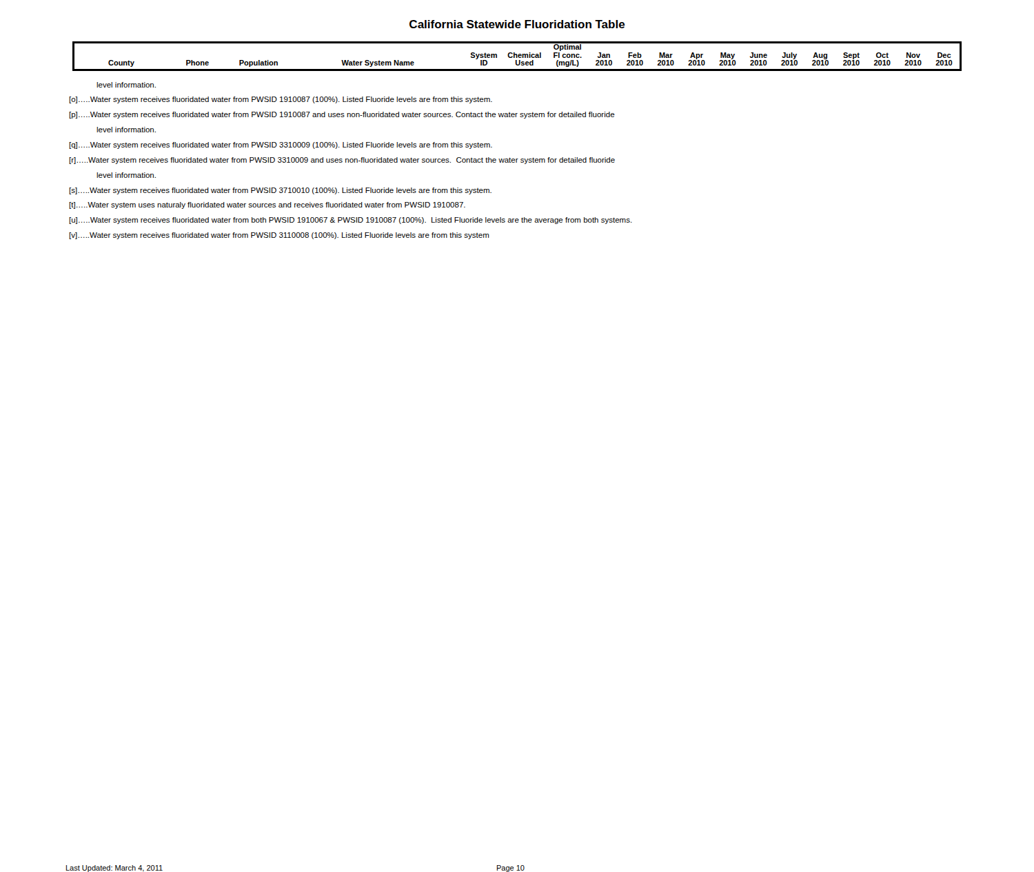California Statewide Fluoridation Table
| County | Phone | Population | Water System Name | System ID | Chemical Used | Optimal Fl conc. (mg/L) | Jan 2010 | Feb 2010 | Mar 2010 | Apr 2010 | May 2010 | June 2010 | July 2010 | Aug 2010 | Sept 2010 | Oct 2010 | Nov 2010 | Dec 2010 |
level information.
[o]…..Water system receives fluoridated water from PWSID 1910087 (100%). Listed Fluoride levels are from this system.
[p]…..Water system receives fluoridated water from PWSID 1910087 and uses non-fluoridated water sources. Contact the water system for detailed fluoride
level information.
[q]…..Water system receives fluoridated water from PWSID 3310009 (100%). Listed Fluoride levels are from this system.
[r]…..Water system receives fluoridated water from PWSID 3310009 and uses non-fluoridated water sources. Contact the water system for detailed fluoride
level information.
[s]…..Water system receives fluoridated water from PWSID 3710010 (100%). Listed Fluoride levels are from this system.
[t]…..Water system uses naturaly fluoridated water sources and receives fluoridated water from PWSID 1910087.
[u]…..Water system receives fluoridated water from both PWSID 1910067 & PWSID 1910087 (100%). Listed Fluoride levels are the average from both systems.
[v]…..Water system receives fluoridated water from PWSID 3110008 (100%). Listed Fluoride levels are from this system
Last Updated: March 4, 2011 Page 10